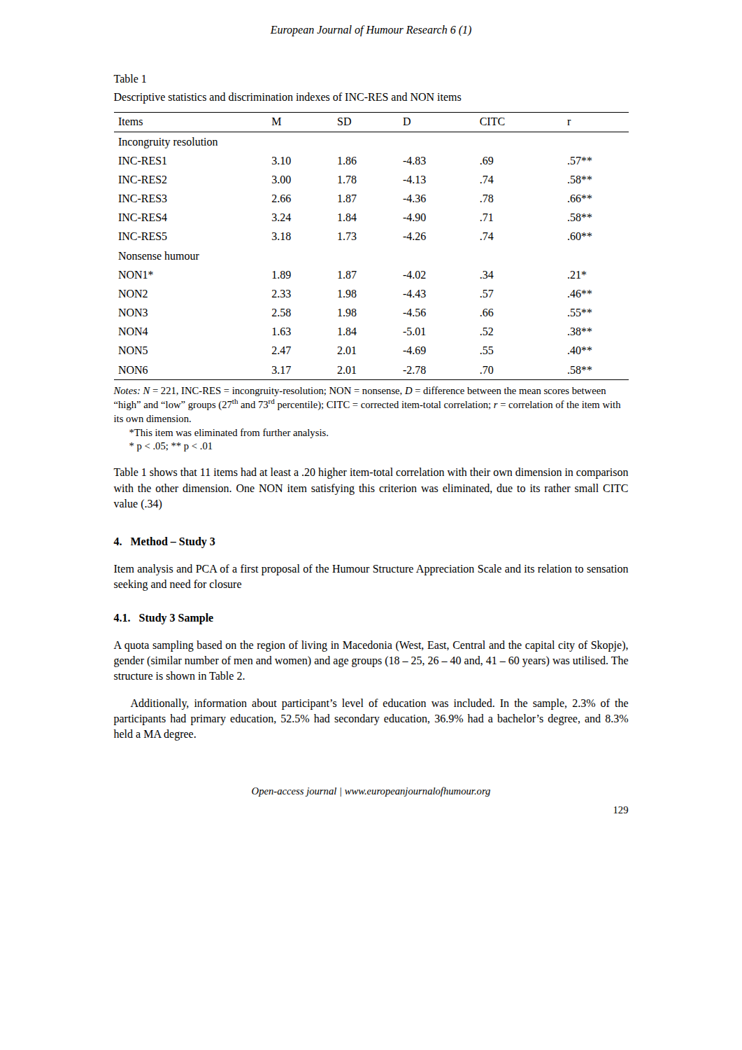European Journal of Humour Research 6 (1)
Table 1
Descriptive statistics and discrimination indexes of INC-RES and NON items
| Items | M | SD | D | CITC | r |
| --- | --- | --- | --- | --- | --- |
| Incongruity resolution |
| INC-RES1 | 3.10 | 1.86 | -4.83 | .69 | .57** |
| INC-RES2 | 3.00 | 1.78 | -4.13 | .74 | .58** |
| INC-RES3 | 2.66 | 1.87 | -4.36 | .78 | .66** |
| INC-RES4 | 3.24 | 1.84 | -4.90 | .71 | .58** |
| INC-RES5 | 3.18 | 1.73 | -4.26 | .74 | .60** |
| Nonsense humour |
| NON1* | 1.89 | 1.87 | -4.02 | .34 | .21* |
| NON2 | 2.33 | 1.98 | -4.43 | .57 | .46** |
| NON3 | 2.58 | 1.98 | -4.56 | .66 | .55** |
| NON4 | 1.63 | 1.84 | -5.01 | .52 | .38** |
| NON5 | 2.47 | 2.01 | -4.69 | .55 | .40** |
| NON6 | 3.17 | 2.01 | -2.78 | .70 | .58** |
Notes: N = 221, INC-RES = incongruity-resolution; NON = nonsense, D = difference between the mean scores between “high” and “low” groups (27th and 73rd percentile); CITC = corrected item-total correlation; r = correlation of the item with its own dimension. *This item was eliminated from further analysis. * p < .05; ** p < .01
Table 1 shows that 11 items had at least a .20 higher item-total correlation with their own dimension in comparison with the other dimension. One NON item satisfying this criterion was eliminated, due to its rather small CITC value (.34)
4. Method – Study 3
Item analysis and PCA of a first proposal of the Humour Structure Appreciation Scale and its relation to sensation seeking and need for closure
4.1. Study 3 Sample
A quota sampling based on the region of living in Macedonia (West, East, Central and the capital city of Skopje), gender (similar number of men and women) and age groups (18 – 25, 26 – 40 and, 41 – 60 years) was utilised. The structure is shown in Table 2.
Additionally, information about participant’s level of education was included. In the sample, 2.3% of the participants had primary education, 52.5% had secondary education, 36.9% had a bachelor’s degree, and 8.3% held a MA degree.
Open-access journal | www.europeanjournalofhumour.org
129